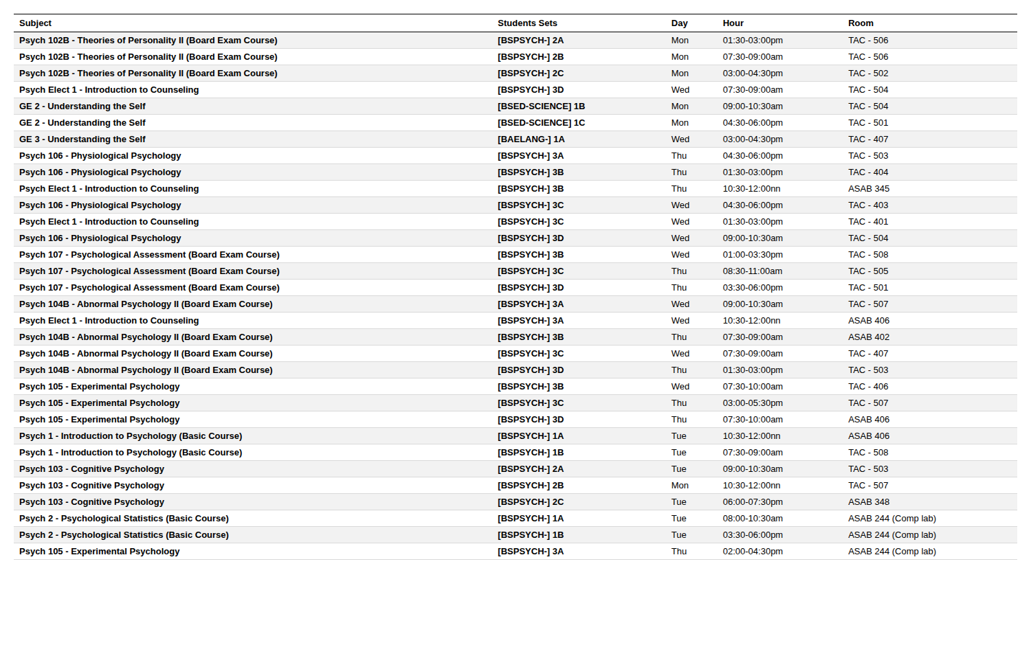Class Schedule
| Subject | Students Sets | Day | Hour | Room |
| --- | --- | --- | --- | --- |
| Psych 102B - Theories of Personality II (Board Exam Course) | [BSPSYCH-] 2A | Mon | 01:30-03:00pm | TAC - 506 |
| Psych 102B - Theories of Personality II (Board Exam Course) | [BSPSYCH-] 2B | Mon | 07:30-09:00am | TAC - 506 |
| Psych 102B - Theories of Personality II (Board Exam Course) | [BSPSYCH-] 2C | Mon | 03:00-04:30pm | TAC - 502 |
| Psych Elect 1 - Introduction to Counseling | [BSPSYCH-] 3D | Wed | 07:30-09:00am | TAC - 504 |
| GE 2 - Understanding the Self | [BSED-SCIENCE] 1B | Mon | 09:00-10:30am | TAC - 504 |
| GE 2 - Understanding the Self | [BSED-SCIENCE] 1C | Mon | 04:30-06:00pm | TAC - 501 |
| GE 3 - Understanding the Self | [BAELANG-] 1A | Wed | 03:00-04:30pm | TAC - 407 |
| Psych 106 - Physiological Psychology | [BSPSYCH-] 3A | Thu | 04:30-06:00pm | TAC - 503 |
| Psych 106 - Physiological Psychology | [BSPSYCH-] 3B | Thu | 01:30-03:00pm | TAC - 404 |
| Psych Elect 1 - Introduction to Counseling | [BSPSYCH-] 3B | Thu | 10:30-12:00nn | ASAB 345 |
| Psych 106 - Physiological Psychology | [BSPSYCH-] 3C | Wed | 04:30-06:00pm | TAC - 403 |
| Psych Elect 1 - Introduction to Counseling | [BSPSYCH-] 3C | Wed | 01:30-03:00pm | TAC - 401 |
| Psych 106 - Physiological Psychology | [BSPSYCH-] 3D | Wed | 09:00-10:30am | TAC - 504 |
| Psych 107 - Psychological Assessment (Board Exam Course) | [BSPSYCH-] 3B | Wed | 01:00-03:30pm | TAC - 508 |
| Psych 107 - Psychological Assessment (Board Exam Course) | [BSPSYCH-] 3C | Thu | 08:30-11:00am | TAC - 505 |
| Psych 107 - Psychological Assessment (Board Exam Course) | [BSPSYCH-] 3D | Thu | 03:30-06:00pm | TAC - 501 |
| Psych 104B - Abnormal Psychology II (Board Exam Course) | [BSPSYCH-] 3A | Wed | 09:00-10:30am | TAC - 507 |
| Psych Elect 1 - Introduction to Counseling | [BSPSYCH-] 3A | Wed | 10:30-12:00nn | ASAB 406 |
| Psych 104B - Abnormal Psychology II (Board Exam Course) | [BSPSYCH-] 3B | Thu | 07:30-09:00am | ASAB 402 |
| Psych 104B - Abnormal Psychology II (Board Exam Course) | [BSPSYCH-] 3C | Wed | 07:30-09:00am | TAC - 407 |
| Psych 104B - Abnormal Psychology II (Board Exam Course) | [BSPSYCH-] 3D | Thu | 01:30-03:00pm | TAC - 503 |
| Psych 105 - Experimental Psychology | [BSPSYCH-] 3B | Wed | 07:30-10:00am | TAC - 406 |
| Psych 105 - Experimental Psychology | [BSPSYCH-] 3C | Thu | 03:00-05:30pm | TAC - 507 |
| Psych 105 - Experimental Psychology | [BSPSYCH-] 3D | Thu | 07:30-10:00am | ASAB 406 |
| Psych 1 - Introduction to Psychology (Basic Course) | [BSPSYCH-] 1A | Tue | 10:30-12:00nn | ASAB 406 |
| Psych 1 - Introduction to Psychology (Basic Course) | [BSPSYCH-] 1B | Tue | 07:30-09:00am | TAC - 508 |
| Psych 103 - Cognitive Psychology | [BSPSYCH-] 2A | Tue | 09:00-10:30am | TAC - 503 |
| Psych 103 - Cognitive Psychology | [BSPSYCH-] 2B | Mon | 10:30-12:00nn | TAC - 507 |
| Psych 103 - Cognitive Psychology | [BSPSYCH-] 2C | Tue | 06:00-07:30pm | ASAB 348 |
| Psych 2 - Psychological Statistics (Basic Course) | [BSPSYCH-] 1A | Tue | 08:00-10:30am | ASAB 244 (Comp lab) |
| Psych 2 - Psychological Statistics (Basic Course) | [BSPSYCH-] 1B | Tue | 03:30-06:00pm | ASAB 244 (Comp lab) |
| Psych 105 - Experimental Psychology | [BSPSYCH-] 3A | Thu | 02:00-04:30pm | ASAB 244 (Comp lab) |